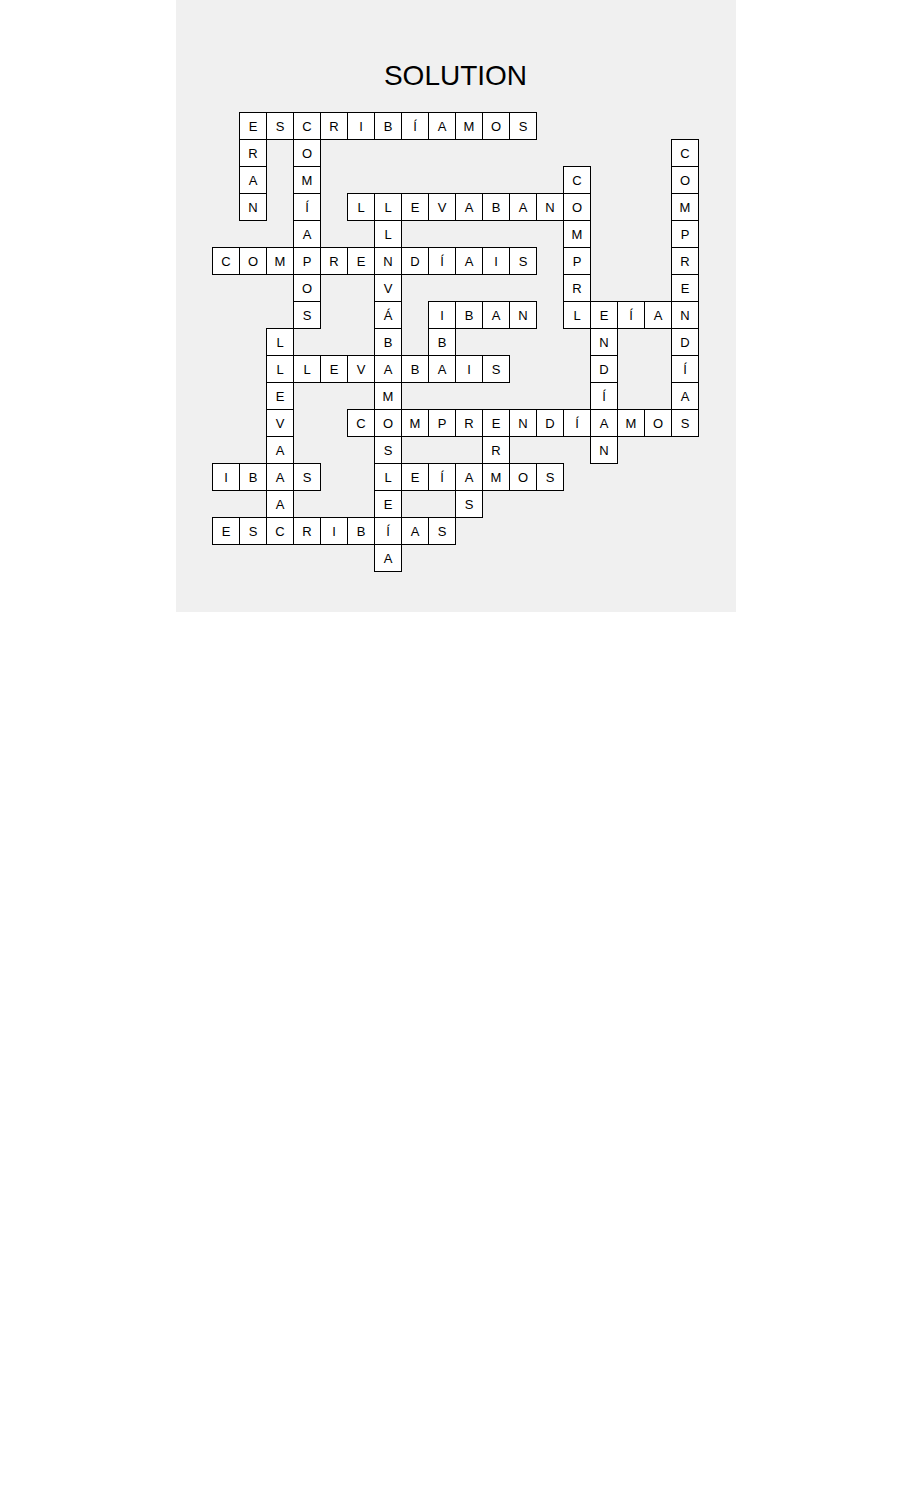SOLUTION
| | E | S | C | R | I | B | Í | A | M | O | S | | | | | | |
| | R | | O | | | | | | | | | | | | | | C |
| | A | | M | | | | | | | | | | C | | | | O |
| | N | | Í | | L | L | E | V | A | B | A | N | O | | | | M |
| | | | A | | | L | | | | | | | M | | | | P |
| C | O | M | P | R | E | N | D | Í | A | I | S | | P | | | | R |
| | | | O | | | V | | | | | | | R | | | | E |
| | | | S | | | Á | | I | B | A | N | | L | E | Í | A | N |
| | | L | | | | B | | B | | | | | | N | | | D |
| | | L | L | E | V | A | B | A | I | S | | | | D | | | Í |
| | | E | | | | M | | | | | | | | Í | | | A |
| | | V | | | C | O | M | P | R | E | N | D | Í | A | M | O | S |
| | | A | | | | S | | | | R | | | | N | | | |
| I | B | A | S | | | L | E | Í | A | M | O | S | | | | | |
| | | A | | | | E | | | S | | | | | | | | |
| E | S | C | R | I | B | Í | A | S | | | | | | | | | |
| | | | | | | A | | | | | | | | | | | |